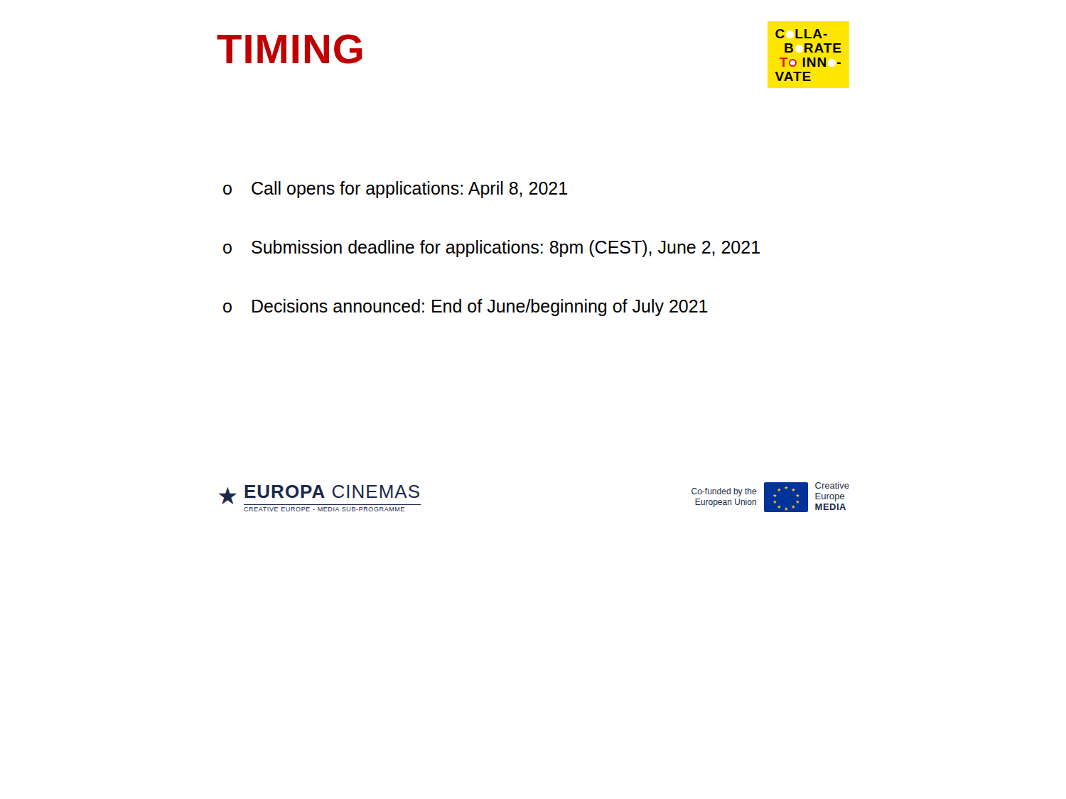TIMING
C LLA-
B RATE
T INN -
VATE
Call opens for applications: April 8, 2021
Submission deadline for applications: 8pm (CEST), June 2, 2021
Decisions announced: End of June/beginning of July 2021
★
EUROPA CINEMAS
CREATIVE EUROPE - MEDIA SUB-PROGRAMME
Co-funded by the
European Union
★ ★ ★ ★ ★ ★ ★ ★ ★ ★
Creative
Europe
MEDIA